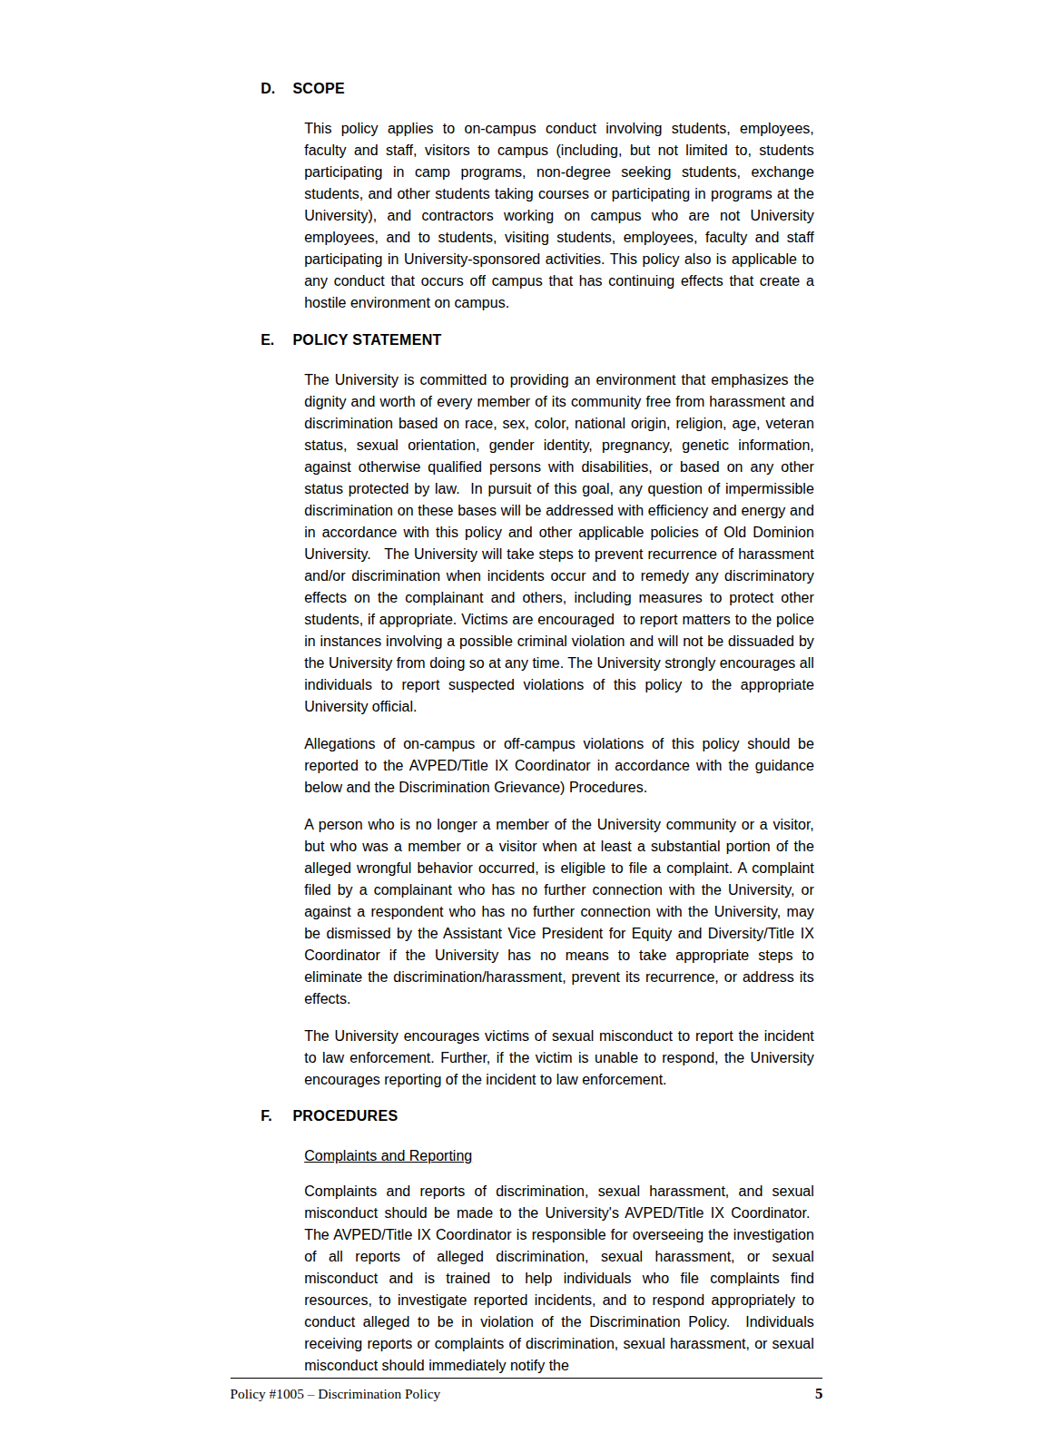D.
SCOPE
This policy applies to on-campus conduct involving students, employees, faculty and staff, visitors to campus (including, but not limited to, students participating in camp programs, non-degree seeking students, exchange students, and other students taking courses or participating in programs at the University), and contractors working on campus who are not University employees, and to students, visiting students, employees, faculty and staff participating in University-sponsored activities. This policy also is applicable to any conduct that occurs off campus that has continuing effects that create a hostile environment on campus.
E.
POLICY STATEMENT
The University is committed to providing an environment that emphasizes the dignity and worth of every member of its community free from harassment and discrimination based on race, sex, color, national origin, religion, age, veteran status, sexual orientation, gender identity, pregnancy, genetic information, against otherwise qualified persons with disabilities, or based on any other status protected by law. In pursuit of this goal, any question of impermissible discrimination on these bases will be addressed with efficiency and energy and in accordance with this policy and other applicable policies of Old Dominion University. The University will take steps to prevent recurrence of harassment and/or discrimination when incidents occur and to remedy any discriminatory effects on the complainant and others, including measures to protect other students, if appropriate. Victims are encouraged to report matters to the police in instances involving a possible criminal violation and will not be dissuaded by the University from doing so at any time. The University strongly encourages all individuals to report suspected violations of this policy to the appropriate University official.
Allegations of on-campus or off-campus violations of this policy should be reported to the AVPED/Title IX Coordinator in accordance with the guidance below and the Discrimination Grievance) Procedures.
A person who is no longer a member of the University community or a visitor, but who was a member or a visitor when at least a substantial portion of the alleged wrongful behavior occurred, is eligible to file a complaint. A complaint filed by a complainant who has no further connection with the University, or against a respondent who has no further connection with the University, may be dismissed by the Assistant Vice President for Equity and Diversity/Title IX Coordinator if the University has no means to take appropriate steps to eliminate the discrimination/harassment, prevent its recurrence, or address its effects.
The University encourages victims of sexual misconduct to report the incident to law enforcement. Further, if the victim is unable to respond, the University encourages reporting of the incident to law enforcement.
F.
PROCEDURES
Complaints and Reporting
Complaints and reports of discrimination, sexual harassment, and sexual misconduct should be made to the University's AVPED/Title IX Coordinator. The AVPED/Title IX Coordinator is responsible for overseeing the investigation of all reports of alleged discrimination, sexual harassment, or sexual misconduct and is trained to help individuals who file complaints find resources, to investigate reported incidents, and to respond appropriately to conduct alleged to be in violation of the Discrimination Policy. Individuals receiving reports or complaints of discrimination, sexual harassment, or sexual misconduct should immediately notify the
Policy #1005 – Discrimination Policy 5